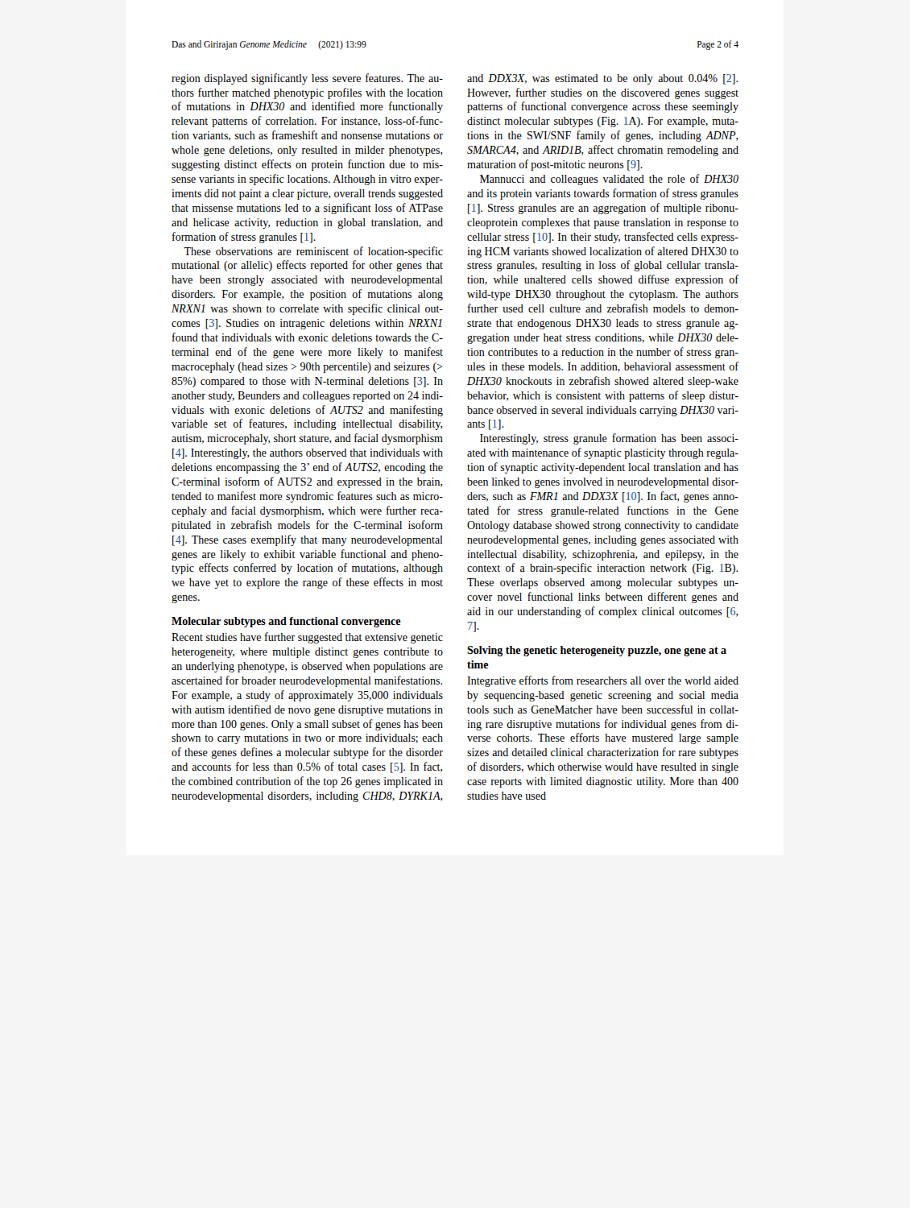Das and Girirajan Genome Medicine (2021) 13:99
Page 2 of 4
region displayed significantly less severe features. The authors further matched phenotypic profiles with the location of mutations in DHX30 and identified more functionally relevant patterns of correlation. For instance, loss-of-function variants, such as frameshift and nonsense mutations or whole gene deletions, only resulted in milder phenotypes, suggesting distinct effects on protein function due to missense variants in specific locations. Although in vitro experiments did not paint a clear picture, overall trends suggested that missense mutations led to a significant loss of ATPase and helicase activity, reduction in global translation, and formation of stress granules [1].
These observations are reminiscent of location-specific mutational (or allelic) effects reported for other genes that have been strongly associated with neurodevelopmental disorders. For example, the position of mutations along NRXN1 was shown to correlate with specific clinical outcomes [3]. Studies on intragenic deletions within NRXN1 found that individuals with exonic deletions towards the C-terminal end of the gene were more likely to manifest macrocephaly (head sizes > 90th percentile) and seizures (> 85%) compared to those with N-terminal deletions [3]. In another study, Beunders and colleagues reported on 24 individuals with exonic deletions of AUTS2 and manifesting variable set of features, including intellectual disability, autism, microcephaly, short stature, and facial dysmorphism [4]. Interestingly, the authors observed that individuals with deletions encompassing the 3’ end of AUTS2, encoding the C-terminal isoform of AUTS2 and expressed in the brain, tended to manifest more syndromic features such as microcephaly and facial dysmorphism, which were further recapitulated in zebrafish models for the C-terminal isoform [4]. These cases exemplify that many neurodevelopmental genes are likely to exhibit variable functional and phenotypic effects conferred by location of mutations, although we have yet to explore the range of these effects in most genes.
Molecular subtypes and functional convergence
Recent studies have further suggested that extensive genetic heterogeneity, where multiple distinct genes contribute to an underlying phenotype, is observed when populations are ascertained for broader neurodevelopmental manifestations. For example, a study of approximately 35,000 individuals with autism identified de novo gene disruptive mutations in more than 100 genes. Only a small subset of genes has been shown to carry mutations in two or more individuals; each of these genes defines a molecular subtype for the disorder and accounts for less than 0.5% of total cases [5]. In fact, the combined contribution of the top 26 genes implicated in neurodevelopmental disorders, including CHD8, DYRK1A, and DDX3X, was estimated to be only about 0.04% [2]. However, further studies on the discovered genes suggest patterns of functional convergence across these seemingly distinct molecular subtypes (Fig. 1 A). For example, mutations in the SWI/SNF family of genes, including ADNP, SMARCA4, and ARID1B, affect chromatin remodeling and maturation of post-mitotic neurons [9].
Mannucci and colleagues validated the role of DHX30 and its protein variants towards formation of stress granules [1]. Stress granules are an aggregation of multiple ribonucleoprotein complexes that pause translation in response to cellular stress [10]. In their study, transfected cells expressing HCM variants showed localization of altered DHX30 to stress granules, resulting in loss of global cellular translation, while unaltered cells showed diffuse expression of wild-type DHX30 throughout the cytoplasm. The authors further used cell culture and zebrafish models to demonstrate that endogenous DHX30 leads to stress granule aggregation under heat stress conditions, while DHX30 deletion contributes to a reduction in the number of stress granules in these models. In addition, behavioral assessment of DHX30 knockouts in zebrafish showed altered sleep-wake behavior, which is consistent with patterns of sleep disturbance observed in several individuals carrying DHX30 variants [1].
Interestingly, stress granule formation has been associated with maintenance of synaptic plasticity through regulation of synaptic activity-dependent local translation and has been linked to genes involved in neurodevelopmental disorders, such as FMR1 and DDX3X [10]. In fact, genes annotated for stress granule-related functions in the Gene Ontology database showed strong connectivity to candidate neurodevelopmental genes, including genes associated with intellectual disability, schizophrenia, and epilepsy, in the context of a brain-specific interaction network (Fig. 1 B). These overlaps observed among molecular subtypes uncover novel functional links between different genes and aid in our understanding of complex clinical outcomes [6, 7].
Solving the genetic heterogeneity puzzle, one gene at a time
Integrative efforts from researchers all over the world aided by sequencing-based genetic screening and social media tools such as GeneMatcher have been successful in collating rare disruptive mutations for individual genes from diverse cohorts. These efforts have mustered large sample sizes and detailed clinical characterization for rare subtypes of disorders, which otherwise would have resulted in single case reports with limited diagnostic utility. More than 400 studies have used